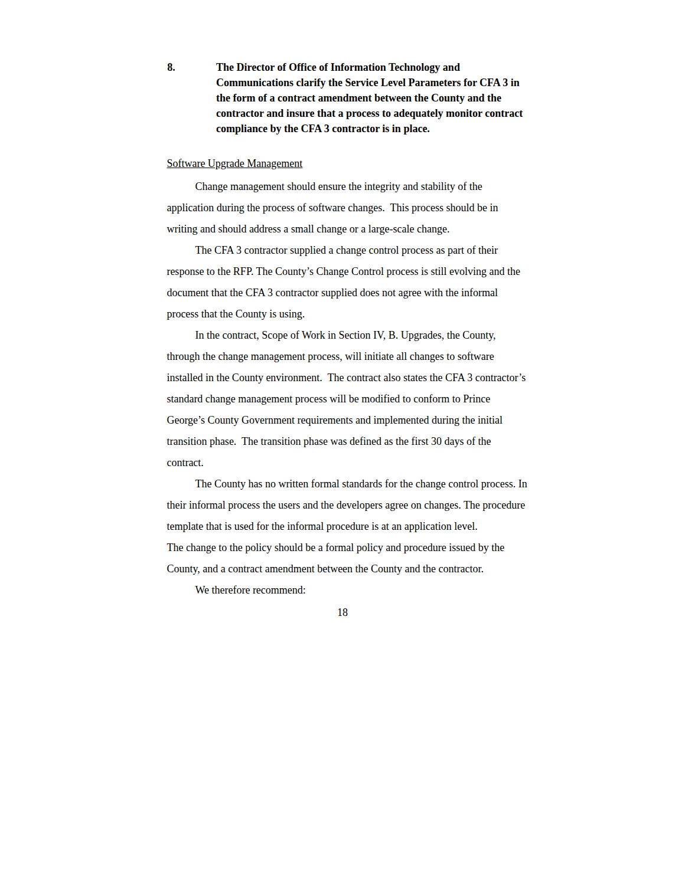8.
The Director of Office of Information Technology and Communications clarify the Service Level Parameters for CFA 3 in the form of a contract amendment between the County and the contractor and insure that a process to adequately monitor contract compliance by the CFA 3 contractor is in place.
Software Upgrade Management
Change management should ensure the integrity and stability of the application during the process of software changes. This process should be in writing and should address a small change or a large-scale change.
The CFA 3 contractor supplied a change control process as part of their response to the RFP. The County’s Change Control process is still evolving and the document that the CFA 3 contractor supplied does not agree with the informal process that the County is using.
In the contract, Scope of Work in Section IV, B. Upgrades, the County, through the change management process, will initiate all changes to software installed in the County environment. The contract also states the CFA 3 contractor’s standard change management process will be modified to conform to Prince George’s County Government requirements and implemented during the initial transition phase. The transition phase was defined as the first 30 days of the contract.
The County has no written formal standards for the change control process. In their informal process the users and the developers agree on changes. The procedure template that is used for the informal procedure is at an application level.
The change to the policy should be a formal policy and procedure issued by the County, and a contract amendment between the County and the contractor.
We therefore recommend:
18